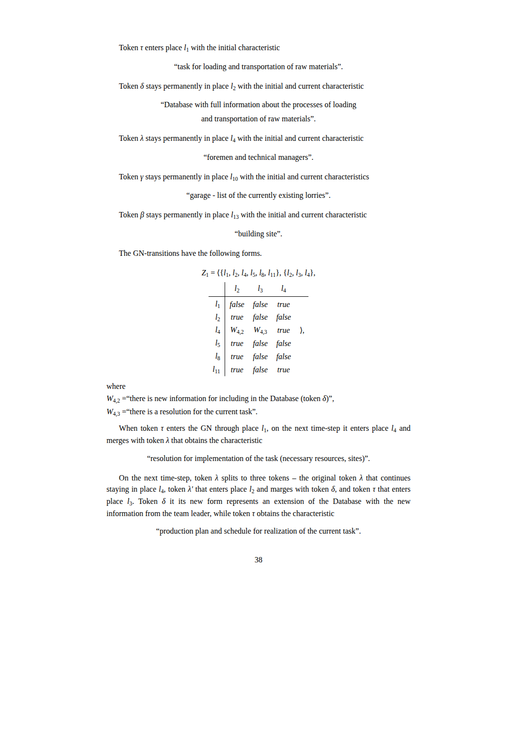Token τ enters place l1 with the initial characteristic
“task for loading and transportation of raw materials”.
Token δ stays permanently in place l2 with the initial and current characteristic
“Database with full information about the processes of loading
and transportation of raw materials”.
Token λ stays permanently in place l4 with the initial and current characteristic
“foremen and technical managers”.
Token γ stays permanently in place l10 with the initial and current characteristics
“garage - list of the currently existing lorries”.
Token β stays permanently in place l13 with the initial and current characteristic
“building site”.
The GN-transitions have the following forms.
Z1 = ⟨{l1, l2, l4, l5, l8, l11}, {l2, l3, l4},
| | l 2 | l 3 | l 4 | |
| --- | --- | --- | --- | --- |
| l 1 | false | false | true | |
| l 2 | true | false | false | |
| l 4 | W 4,2 | W 4,3 | true | ⟩, |
| l 5 | true | false | false | |
| l 8 | true | false | false | |
| l 11 | true | false | true | |
where
W4,2 =“there is new information for including in the Database (token δ)”,
W4,3 =“there is a resolution for the current task”.
When token τ enters the GN through place l1, on the next time-step it enters place l4 and merges with token λ that obtains the characteristic
“resolution for implementation of the task (necessary resources, sites)”.
On the next time-step, token λ splits to three tokens – the original token λ that continues staying in place l4, token λ′ that enters place l2 and marges with token δ, and token τ that enters place l3. Token δ it its new form represents an extension of the Database with the new information from the team leader, while token τ obtains the characteristic
“production plan and schedule for realization of the current task”.
38